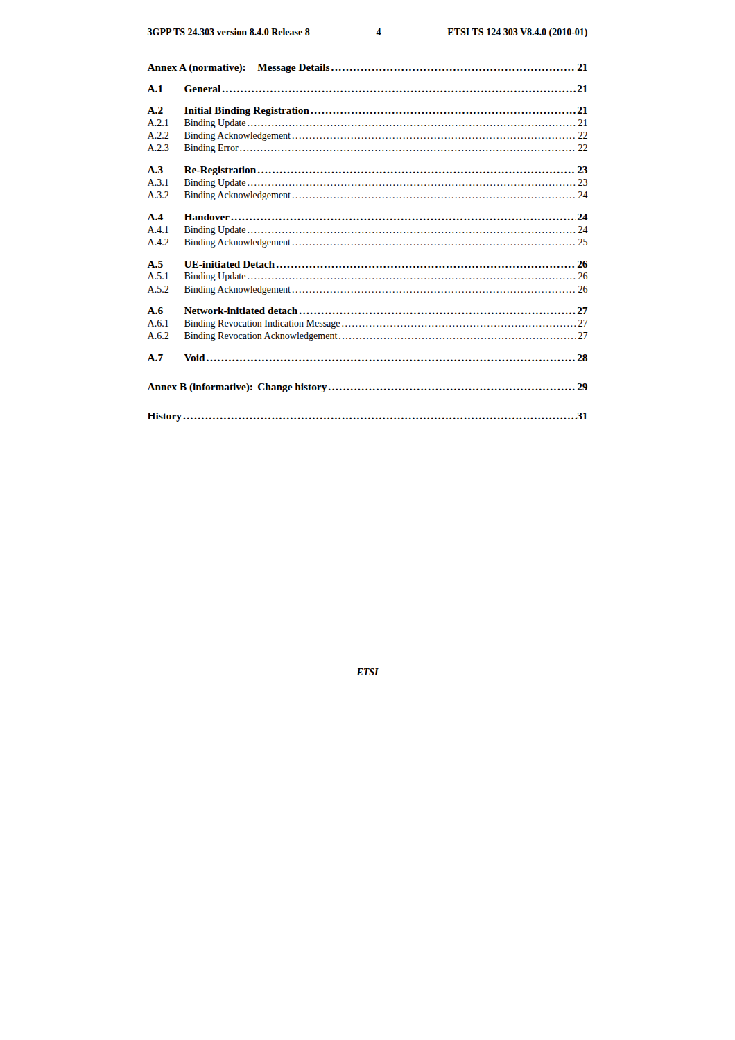3GPP TS 24.303 version 8.4.0 Release 8
4
ETSI TS 124 303 V8.4.0 (2010-01)
Annex A (normative):
Message Details ..........................................................................................
21
A.1
General .............................................................................................................................................
21
A.2
Initial Binding Registration .................................................................................................................
21
A.2.1
Binding Update .........................................................................................................................................
21
A.2.2
Binding Acknowledgement .........................................................................................................................
22
A.2.3
Binding Error .............................................................................................................................................
22
A.3
Re-Registration ................................................................................................................................
23
A.3.1
Binding Update .........................................................................................................................................
23
A.3.2
Binding Acknowledgement .........................................................................................................................
24
A.4
Handover .........................................................................................................................................
24
A.4.1
Binding Update .........................................................................................................................................
24
A.4.2
Binding Acknowledgement .........................................................................................................................
25
A.5
UE-initiated Detach .............................................................................................................................
26
A.5.1
Binding Update .........................................................................................................................................
26
A.5.2
Binding Acknowledgement .........................................................................................................................
26
A.6
Network-initiated detach .....................................................................................................................
27
A.6.1
Binding Revocation Indication Message .......................................................................................................
27
A.6.2
Binding Revocation Acknowledgement .........................................................................................................
27
A.7
Void .................................................................................................................................................
28
Annex B (informative):
Change history ...........................................................................................
29
History .............................................................................................................................................................
31
ETSI